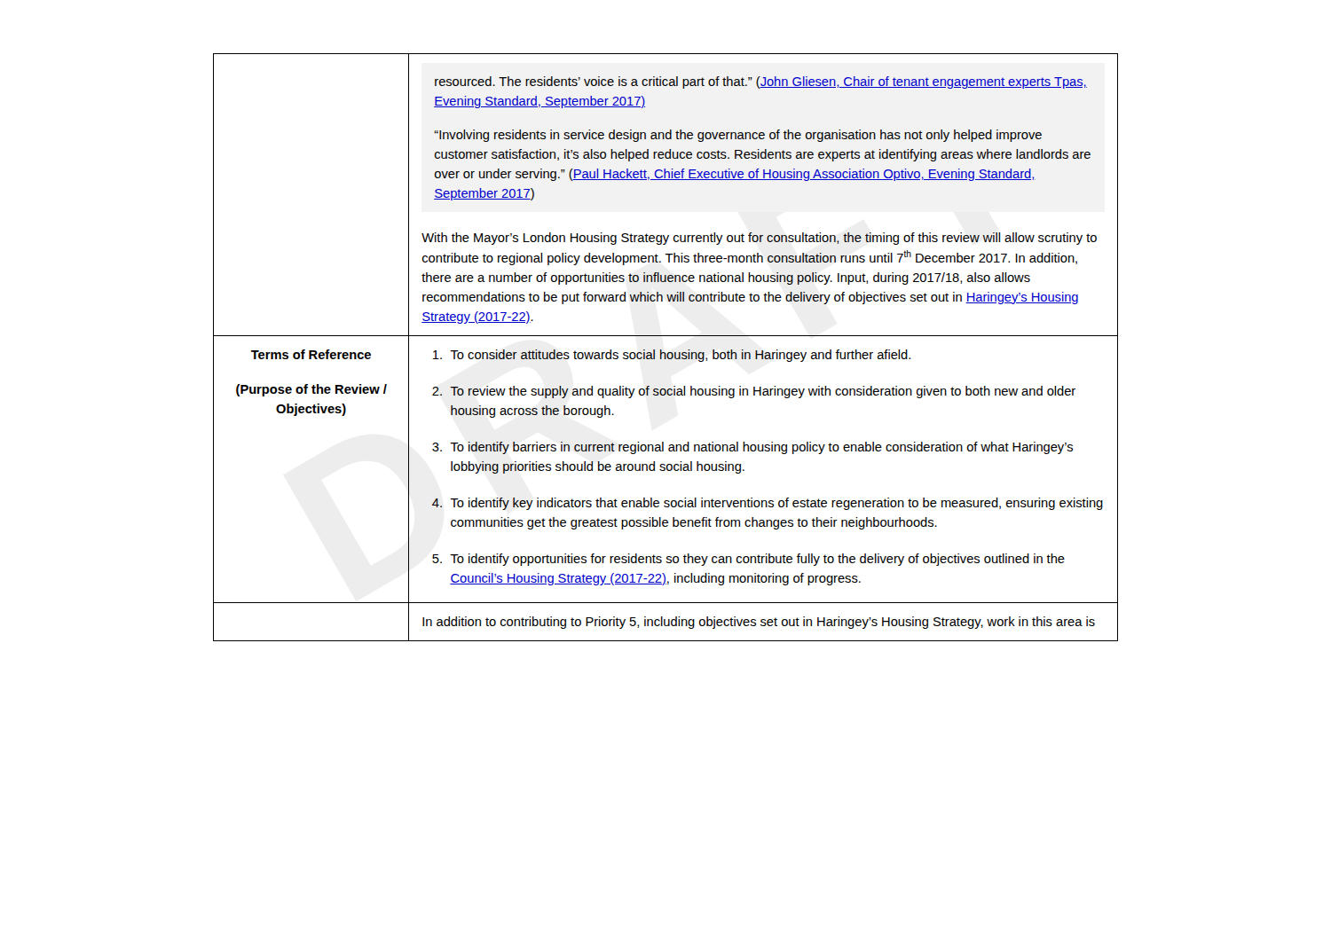DRAFT
| | resourced. The residents’ voice is a critical part of that.” ( John Gliesen, Chair of tenant engagement experts Tpas, Evening Standard, September 2017) “Involving residents in service design and the governance of the organisation has not only helped improve customer satisfaction, it’s also helped reduce costs. Residents are experts at identifying areas where landlords are over or under serving.” ( Paul Hackett, Chief Executive of Housing Association Optivo, Evening Standard, September 2017 ) With the Mayor’s London Housing Strategy currently out for consultation, the timing of this review will allow scrutiny to contribute to regional policy development. This three-month consultation runs until 7 th December 2017. In addition, there are a number of opportunities to influence national housing policy. Input, during 2017/18, also allows recommendations to be put forward which will contribute to the delivery of objectives set out in Haringey’s Housing Strategy (2017-22) . |
| Terms of Reference (Purpose of the Review / Objectives) | To consider attitudes towards social housing, both in Haringey and further afield. To review the supply and quality of social housing in Haringey with consideration given to both new and older housing across the borough. To identify barriers in current regional and national housing policy to enable consideration of what Haringey’s lobbying priorities should be around social housing. To identify key indicators that enable social interventions of estate regeneration to be measured, ensuring existing communities get the greatest possible benefit from changes to their neighbourhoods. To identify opportunities for residents so they can contribute fully to the delivery of objectives outlined in the Council’s Housing Strategy (2017-22) , including monitoring of progress. |
| | In addition to contributing to Priority 5, including objectives set out in Haringey’s Housing Strategy, work in this area is |